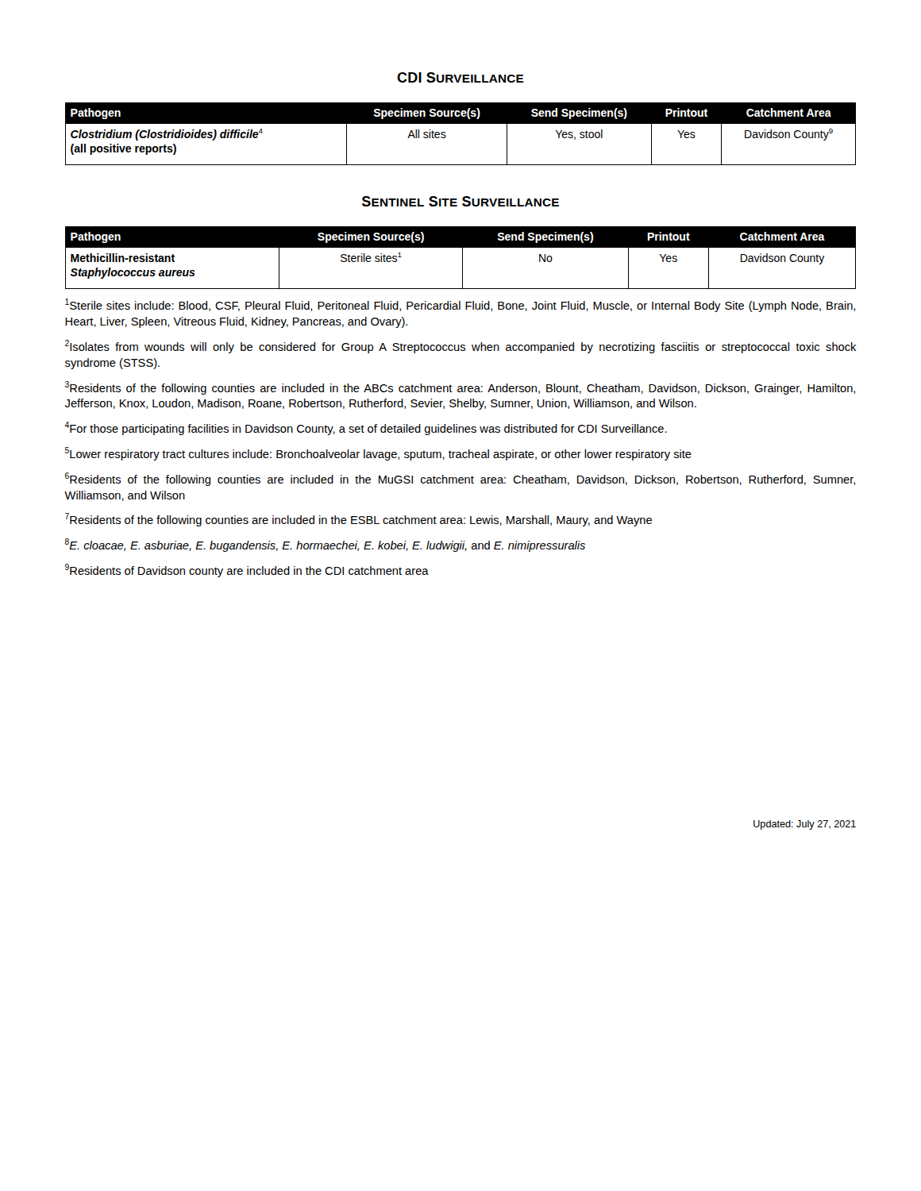CDI SURVEILLANCE
| Pathogen | Specimen Source(s) | Send Specimen(s) | Printout | Catchment Area |
| --- | --- | --- | --- | --- |
| Clostridium (Clostridioides) difficile 4 (all positive reports) | All sites | Yes, stool | Yes | Davidson County 9 |
SENTINEL SITE SURVEILLANCE
| Pathogen | Specimen Source(s) | Send Specimen(s) | Printout | Catchment Area |
| --- | --- | --- | --- | --- |
| Methicillin-resistant Staphylococcus aureus | Sterile sites 1 | No | Yes | Davidson County |
1Sterile sites include: Blood, CSF, Pleural Fluid, Peritoneal Fluid, Pericardial Fluid, Bone, Joint Fluid, Muscle, or Internal Body Site (Lymph Node, Brain, Heart, Liver, Spleen, Vitreous Fluid, Kidney, Pancreas, and Ovary).
2Isolates from wounds will only be considered for Group A Streptococcus when accompanied by necrotizing fasciitis or streptococcal toxic shock syndrome (STSS).
3Residents of the following counties are included in the ABCs catchment area: Anderson, Blount, Cheatham, Davidson, Dickson, Grainger, Hamilton, Jefferson, Knox, Loudon, Madison, Roane, Robertson, Rutherford, Sevier, Shelby, Sumner, Union, Williamson, and Wilson.
4For those participating facilities in Davidson County, a set of detailed guidelines was distributed for CDI Surveillance.
5Lower respiratory tract cultures include: Bronchoalveolar lavage, sputum, tracheal aspirate, or other lower respiratory site
6Residents of the following counties are included in the MuGSI catchment area: Cheatham, Davidson, Dickson, Robertson, Rutherford, Sumner, Williamson, and Wilson
7Residents of the following counties are included in the ESBL catchment area: Lewis, Marshall, Maury, and Wayne
8E. cloacae, E. asburiae, E. bugandensis, E. hormaechei, E. kobei, E. ludwigii, and E. nimipressuralis
9Residents of Davidson county are included in the CDI catchment area
Updated: July 27, 2021